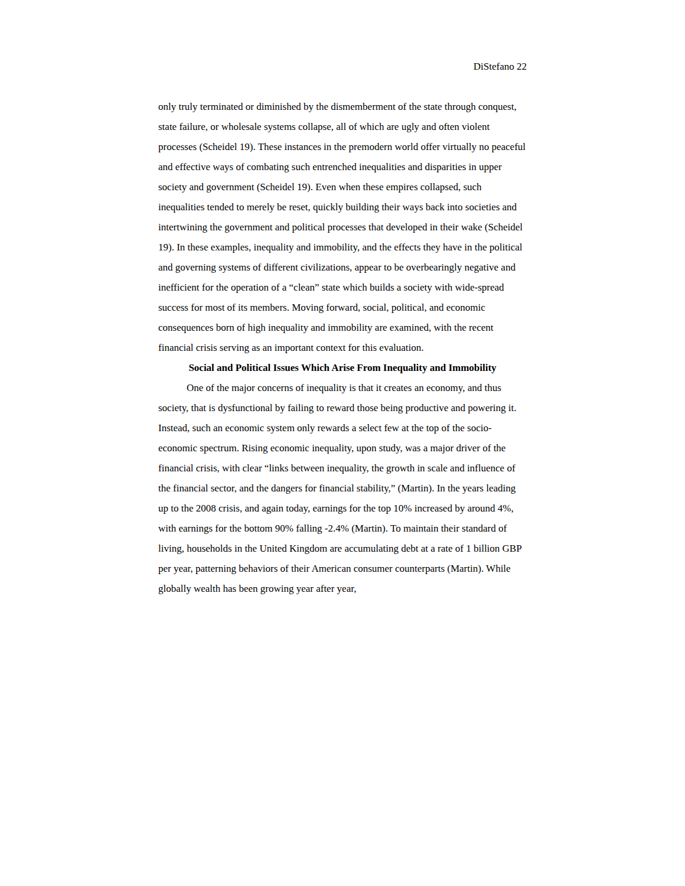DiStefano 22
only truly terminated or diminished by the dismemberment of the state through conquest, state failure, or wholesale systems collapse, all of which are ugly and often violent processes (Scheidel 19). These instances in the premodern world offer virtually no peaceful and effective ways of combating such entrenched inequalities and disparities in upper society and government (Scheidel 19). Even when these empires collapsed, such inequalities tended to merely be reset, quickly building their ways back into societies and intertwining the government and political processes that developed in their wake (Scheidel 19). In these examples, inequality and immobility, and the effects they have in the political and governing systems of different civilizations, appear to be overbearingly negative and inefficient for the operation of a “clean” state which builds a society with wide-spread success for most of its members. Moving forward, social, political, and economic consequences born of high inequality and immobility are examined, with the recent financial crisis serving as an important context for this evaluation.
Social and Political Issues Which Arise From Inequality and Immobility
One of the major concerns of inequality is that it creates an economy, and thus society, that is dysfunctional by failing to reward those being productive and powering it. Instead, such an economic system only rewards a select few at the top of the socio-economic spectrum. Rising economic inequality, upon study, was a major driver of the financial crisis, with clear “links between inequality, the growth in scale and influence of the financial sector, and the dangers for financial stability,” (Martin). In the years leading up to the 2008 crisis, and again today, earnings for the top 10% increased by around 4%, with earnings for the bottom 90% falling -2.4% (Martin). To maintain their standard of living, households in the United Kingdom are accumulating debt at a rate of 1 billion GBP per year, patterning behaviors of their American consumer counterparts (Martin). While globally wealth has been growing year after year,